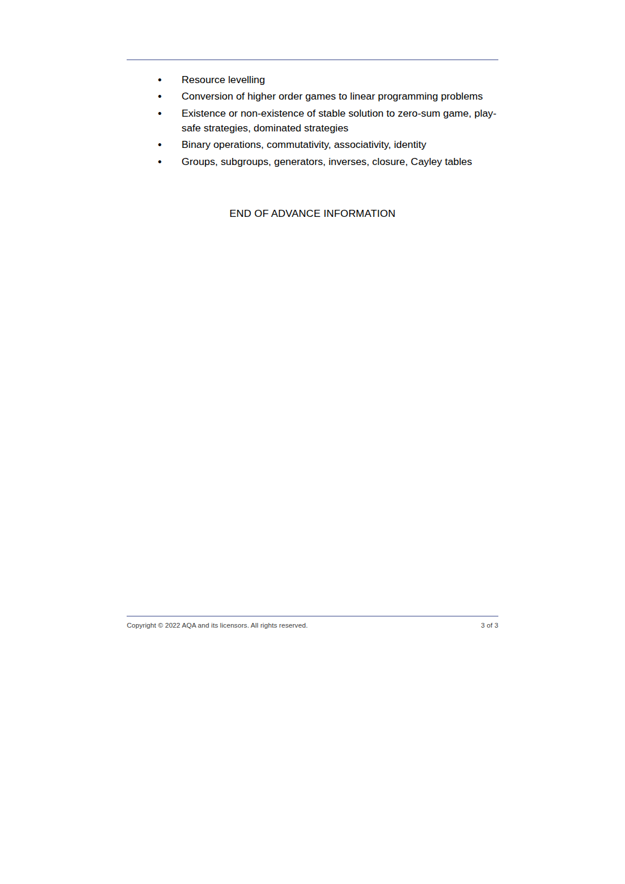Resource levelling
Conversion of higher order games to linear programming problems
Existence or non-existence of stable solution to zero-sum game, play-safe strategies, dominated strategies
Binary operations, commutativity, associativity, identity
Groups, subgroups, generators, inverses, closure, Cayley tables
END OF ADVANCE INFORMATION
Copyright © 2022 AQA and its licensors. All rights reserved. 3 of 3